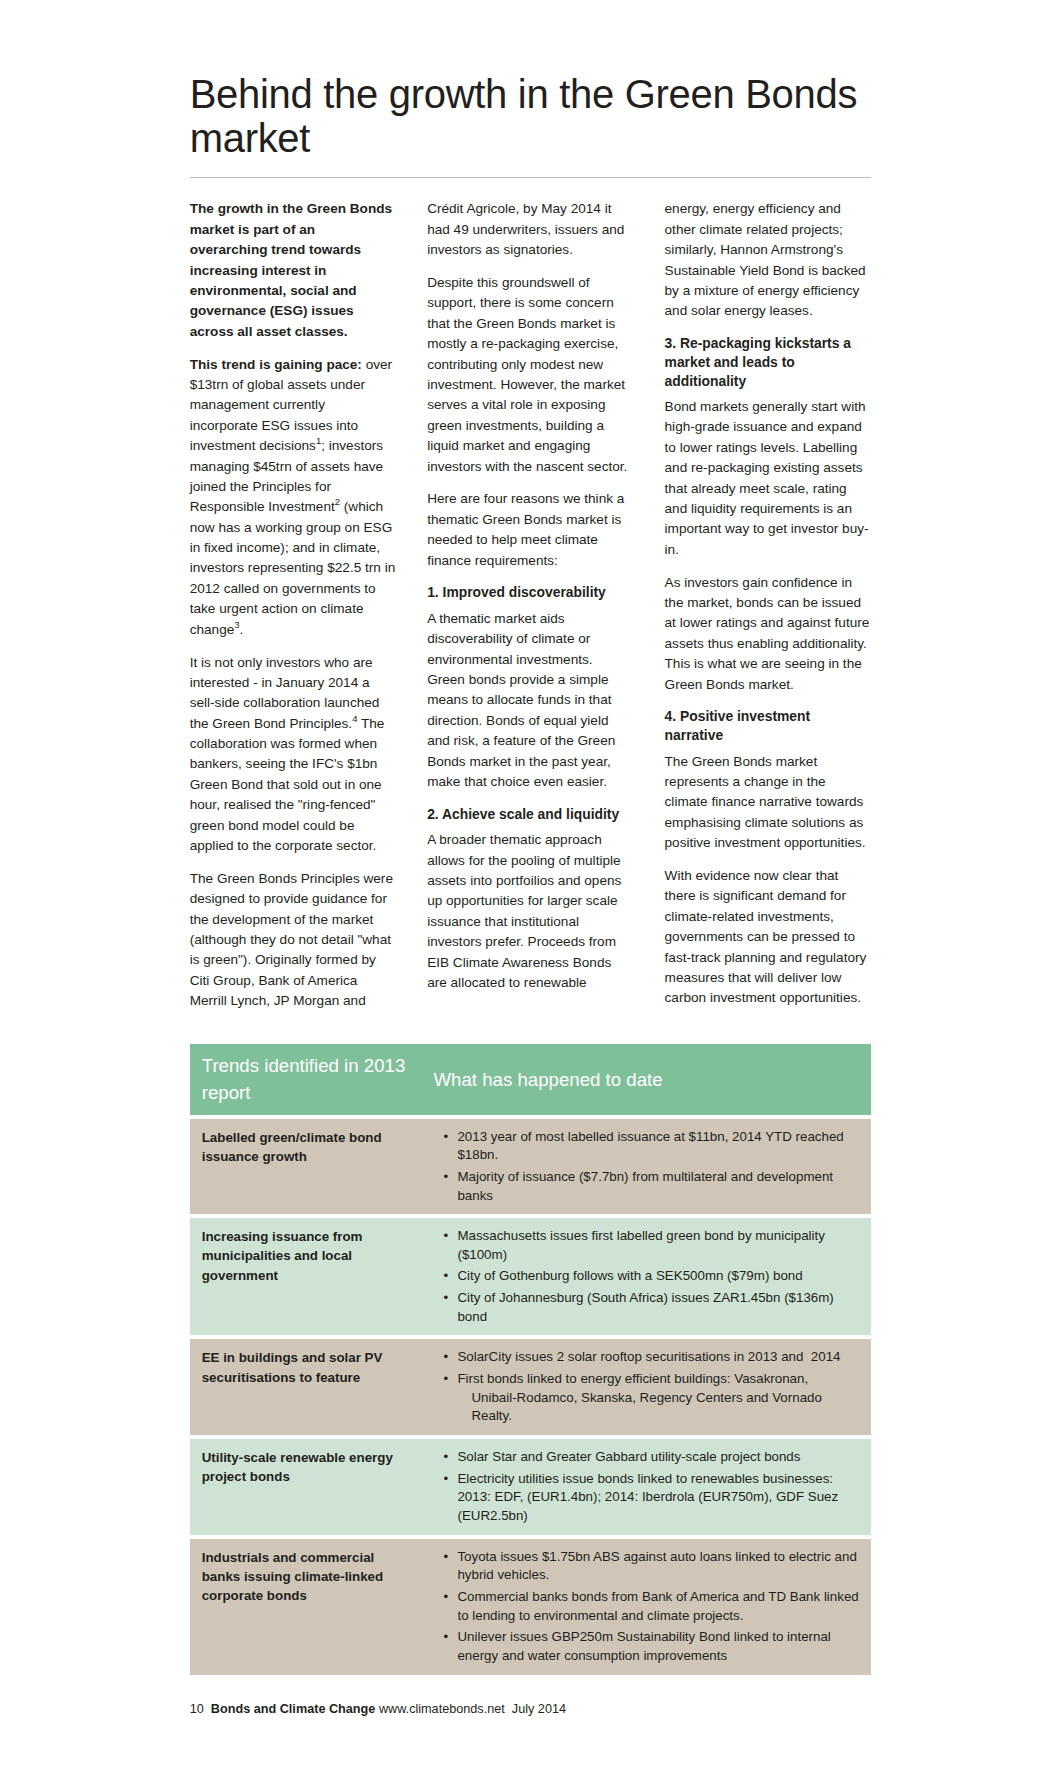Behind the growth in the Green Bonds market
The growth in the Green Bonds market is part of an overarching trend towards increasing interest in environmental, social and governance (ESG) issues across all asset classes.
This trend is gaining pace: over $13trn of global assets under management currently incorporate ESG issues into investment decisions1; investors managing $45trn of assets have joined the Principles for Responsible Investment2 (which now has a working group on ESG in fixed income); and in climate, investors representing $22.5 trn in 2012 called on governments to take urgent action on climate change3.
It is not only investors who are interested - in January 2014 a sell-side collaboration launched the Green Bond Principles.4 The collaboration was formed when bankers, seeing the IFC's $1bn Green Bond that sold out in one hour, realised the "ring-fenced" green bond model could be applied to the corporate sector.
The Green Bonds Principles were designed to provide guidance for the development of the market (although they do not detail "what is green"). Originally formed by Citi Group, Bank of America Merrill Lynch, JP Morgan and Crédit Agricole, by May 2014 it had 49 underwriters, issuers and investors as signatories.
Despite this groundswell of support, there is some concern that the Green Bonds market is mostly a re-packaging exercise, contributing only modest new investment. However, the market serves a vital role in exposing green investments, building a liquid market and engaging investors with the nascent sector.
Here are four reasons we think a thematic Green Bonds market is needed to help meet climate finance requirements:
1. Improved discoverability
A thematic market aids discoverability of climate or environmental investments. Green bonds provide a simple means to allocate funds in that direction. Bonds of equal yield and risk, a feature of the Green Bonds market in the past year, make that choice even easier.
2. Achieve scale and liquidity
A broader thematic approach allows for the pooling of multiple assets into portfoilios and opens up opportunities for larger scale issuance that institutional investors prefer. Proceeds from EIB Climate Awareness Bonds are allocated to renewable energy, energy efficiency and other climate related projects; similarly, Hannon Armstrong's Sustainable Yield Bond is backed by a mixture of energy efficiency and solar energy leases.
3. Re-packaging kickstarts a market and leads to additionality
Bond markets generally start with high-grade issuance and expand to lower ratings levels. Labelling and re-packaging existing assets that already meet scale, rating and liquidity requirements is an important way to get investor buy-in.
As investors gain confidence in the market, bonds can be issued at lower ratings and against future assets thus enabling additionality. This is what we are seeing in the Green Bonds market.
4. Positive investment narrative
The Green Bonds market represents a change in the climate finance narrative towards emphasising climate solutions as positive investment opportunities.
With evidence now clear that there is significant demand for climate-related investments, governments can be pressed to fast-track planning and regulatory measures that will deliver low carbon investment opportunities.
| Trends identified in 2013 report | What has happened to date |
| --- | --- |
| Labelled green/climate bond issuance growth | 2013 year of most labelled issuance at $11bn, 2014 YTD reached $18bn. Majority of issuance ($7.7bn) from multilateral and development banks |
| Increasing issuance from municipalities and local government | Massachusetts issues first labelled green bond by municipality ($100m) City of Gothenburg follows with a SEK500mn ($79m) bond City of Johannesburg (South Africa) issues ZAR1.45bn ($136m) bond |
| EE in buildings and solar PV securitisations to feature | SolarCity issues 2 solar rooftop securitisations in 2013 and 2014 First bonds linked to energy efficient buildings: Vasakronan, Unibail-Rodamco, Skanska, Regency Centers and Vornado Realty. |
| Utility-scale renewable energy project bonds | Solar Star and Greater Gabbard utility-scale project bonds Electricity utilities issue bonds linked to renewables businesses: 2013: EDF, (EUR1.4bn); 2014: Iberdrola (EUR750m), GDF Suez (EUR2.5bn) |
| Industrials and commercial banks issuing climate-linked corporate bonds | Toyota issues $1.75bn ABS against auto loans linked to electric and hybrid vehicles. Commercial banks bonds from Bank of America and TD Bank linked to lending to environmental and climate projects. Unilever issues GBP250m Sustainability Bond linked to internal energy and water consumption improvements |
10 Bonds and Climate Change www.climatebonds.net July 2014